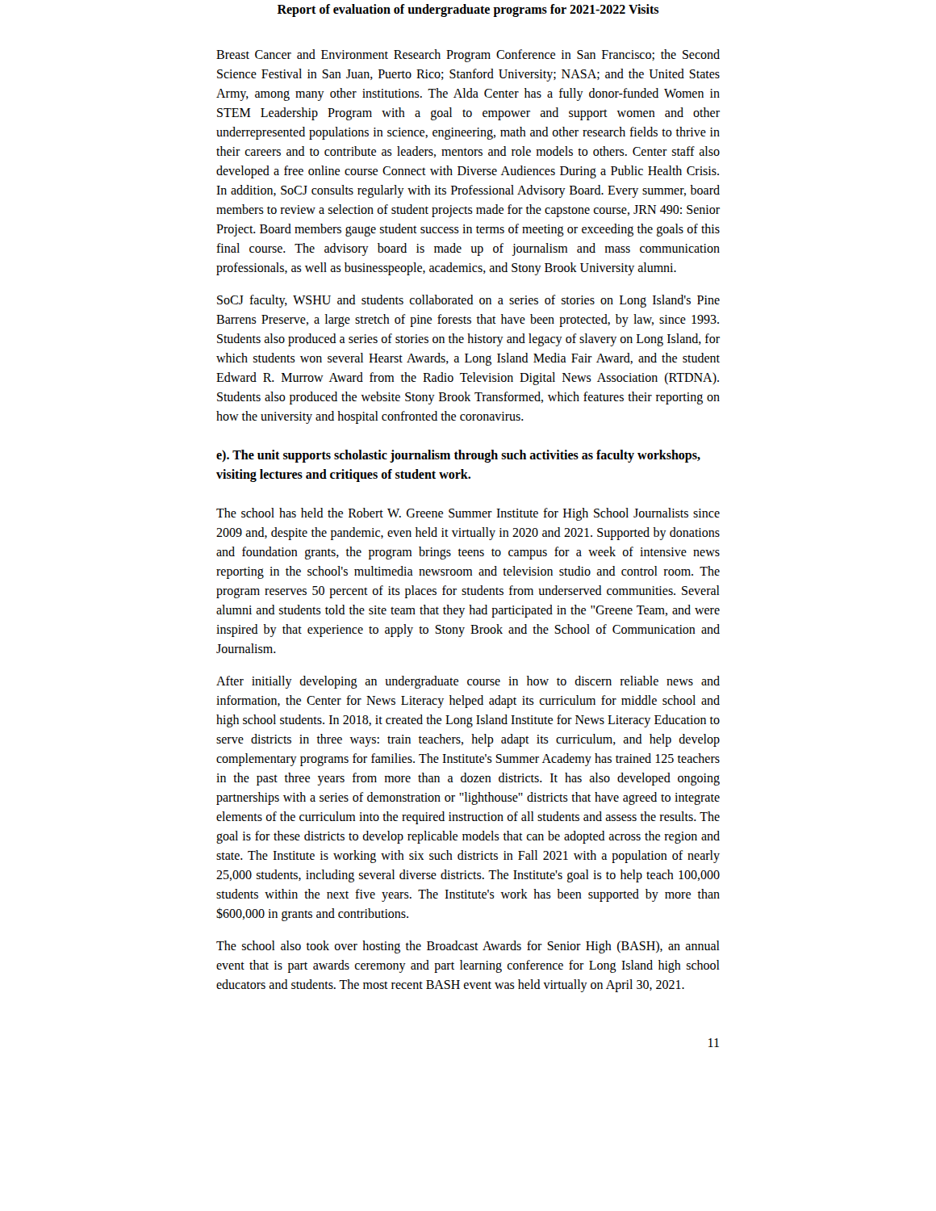Report of evaluation of undergraduate programs for 2021-2022 Visits
Breast Cancer and Environment Research Program Conference in San Francisco; the Second Science Festival in San Juan, Puerto Rico; Stanford University; NASA; and the United States Army, among many other institutions. The Alda Center has a fully donor-funded Women in STEM Leadership Program with a goal to empower and support women and other underrepresented populations in science, engineering, math and other research fields to thrive in their careers and to contribute as leaders, mentors and role models to others. Center staff also developed a free online course Connect with Diverse Audiences During a Public Health Crisis. In addition, SoCJ consults regularly with its Professional Advisory Board. Every summer, board members to review a selection of student projects made for the capstone course, JRN 490: Senior Project. Board members gauge student success in terms of meeting or exceeding the goals of this final course. The advisory board is made up of journalism and mass communication professionals, as well as businesspeople, academics, and Stony Brook University alumni.
SoCJ faculty, WSHU and students collaborated on a series of stories on Long Island's Pine Barrens Preserve, a large stretch of pine forests that have been protected, by law, since 1993. Students also produced a series of stories on the history and legacy of slavery on Long Island, for which students won several Hearst Awards, a Long Island Media Fair Award, and the student Edward R. Murrow Award from the Radio Television Digital News Association (RTDNA). Students also produced the website Stony Brook Transformed, which features their reporting on how the university and hospital confronted the coronavirus.
e). The unit supports scholastic journalism through such activities as faculty workshops, visiting lectures and critiques of student work.
The school has held the Robert W. Greene Summer Institute for High School Journalists since 2009 and, despite the pandemic, even held it virtually in 2020 and 2021. Supported by donations and foundation grants, the program brings teens to campus for a week of intensive news reporting in the school's multimedia newsroom and television studio and control room. The program reserves 50 percent of its places for students from underserved communities. Several alumni and students told the site team that they had participated in the "Greene Team, and were inspired by that experience to apply to Stony Brook and the School of Communication and Journalism.
After initially developing an undergraduate course in how to discern reliable news and information, the Center for News Literacy helped adapt its curriculum for middle school and high school students. In 2018, it created the Long Island Institute for News Literacy Education to serve districts in three ways: train teachers, help adapt its curriculum, and help develop complementary programs for families. The Institute's Summer Academy has trained 125 teachers in the past three years from more than a dozen districts. It has also developed ongoing partnerships with a series of demonstration or "lighthouse" districts that have agreed to integrate elements of the curriculum into the required instruction of all students and assess the results. The goal is for these districts to develop replicable models that can be adopted across the region and state. The Institute is working with six such districts in Fall 2021 with a population of nearly 25,000 students, including several diverse districts. The Institute's goal is to help teach 100,000 students within the next five years. The Institute's work has been supported by more than $600,000 in grants and contributions.
The school also took over hosting the Broadcast Awards for Senior High (BASH), an annual event that is part awards ceremony and part learning conference for Long Island high school educators and students. The most recent BASH event was held virtually on April 30, 2021.
11